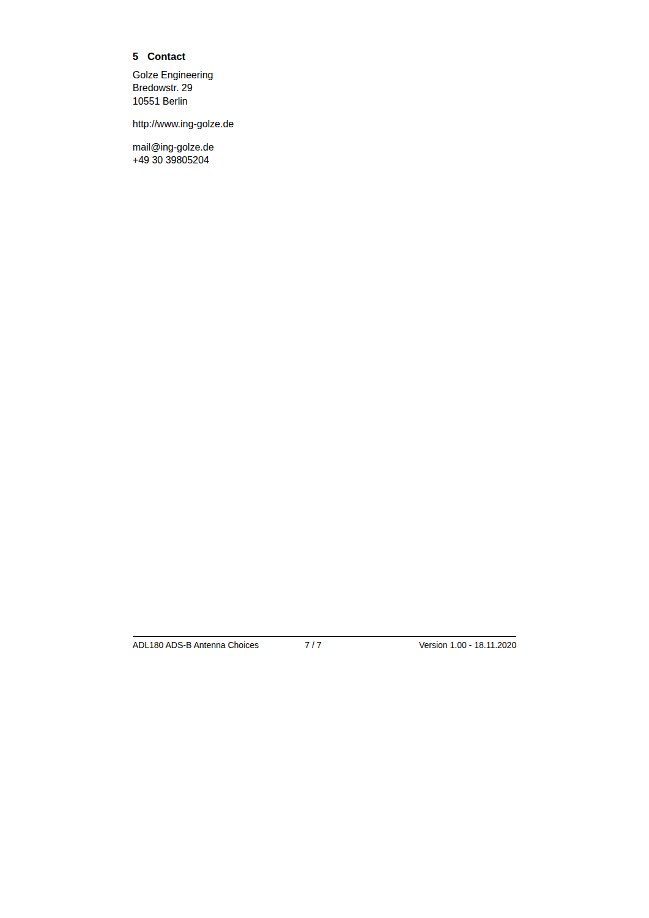5 Contact
Golze Engineering
Bredowstr. 29
10551 Berlin
http://www.ing-golze.de
mail@ing-golze.de
+49 30 39805204
ADL180 ADS-B Antenna Choices
7 / 7
Version 1.00 - 18.11.2020